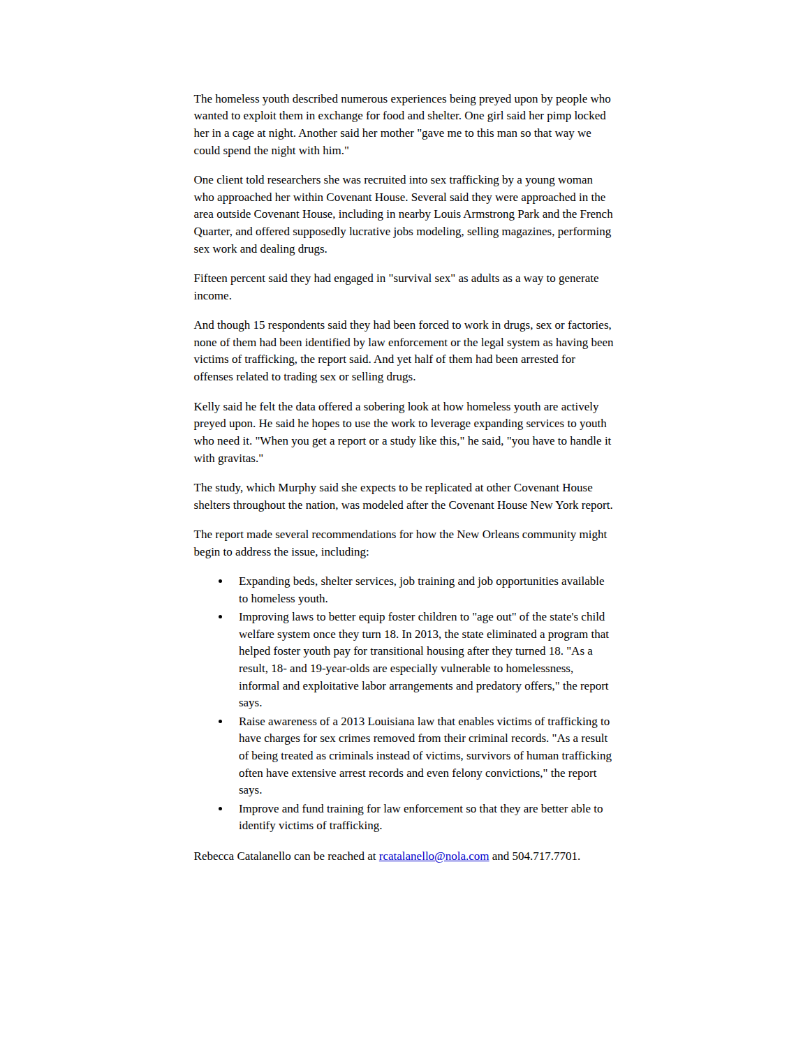The homeless youth described numerous experiences being preyed upon by people who wanted to exploit them in exchange for food and shelter. One girl said her pimp locked her in a cage at night. Another said her mother "gave me to this man so that way we could spend the night with him."
One client told researchers she was recruited into sex trafficking by a young woman who approached her within Covenant House. Several said they were approached in the area outside Covenant House, including in nearby Louis Armstrong Park and the French Quarter, and offered supposedly lucrative jobs modeling, selling magazines, performing sex work and dealing drugs.
Fifteen percent said they had engaged in "survival sex" as adults as a way to generate income.
And though 15 respondents said they had been forced to work in drugs, sex or factories, none of them had been identified by law enforcement or the legal system as having been victims of trafficking, the report said. And yet half of them had been arrested for offenses related to trading sex or selling drugs.
Kelly said he felt the data offered a sobering look at how homeless youth are actively preyed upon. He said he hopes to use the work to leverage expanding services to youth who need it. "When you get a report or a study like this," he said, "you have to handle it with gravitas."
The study, which Murphy said she expects to be replicated at other Covenant House shelters throughout the nation, was modeled after the Covenant House New York report.
The report made several recommendations for how the New Orleans community might begin to address the issue, including:
Expanding beds, shelter services, job training and job opportunities available to homeless youth.
Improving laws to better equip foster children to "age out" of the state's child welfare system once they turn 18. In 2013, the state eliminated a program that helped foster youth pay for transitional housing after they turned 18. "As a result, 18- and 19-year-olds are especially vulnerable to homelessness, informal and exploitative labor arrangements and predatory offers," the report says.
Raise awareness of a 2013 Louisiana law that enables victims of trafficking to have charges for sex crimes removed from their criminal records. "As a result of being treated as criminals instead of victims, survivors of human trafficking often have extensive arrest records and even felony convictions," the report says.
Improve and fund training for law enforcement so that they are better able to identify victims of trafficking.
Rebecca Catalanello can be reached at rcatalanello@nola.com and 504.717.7701.